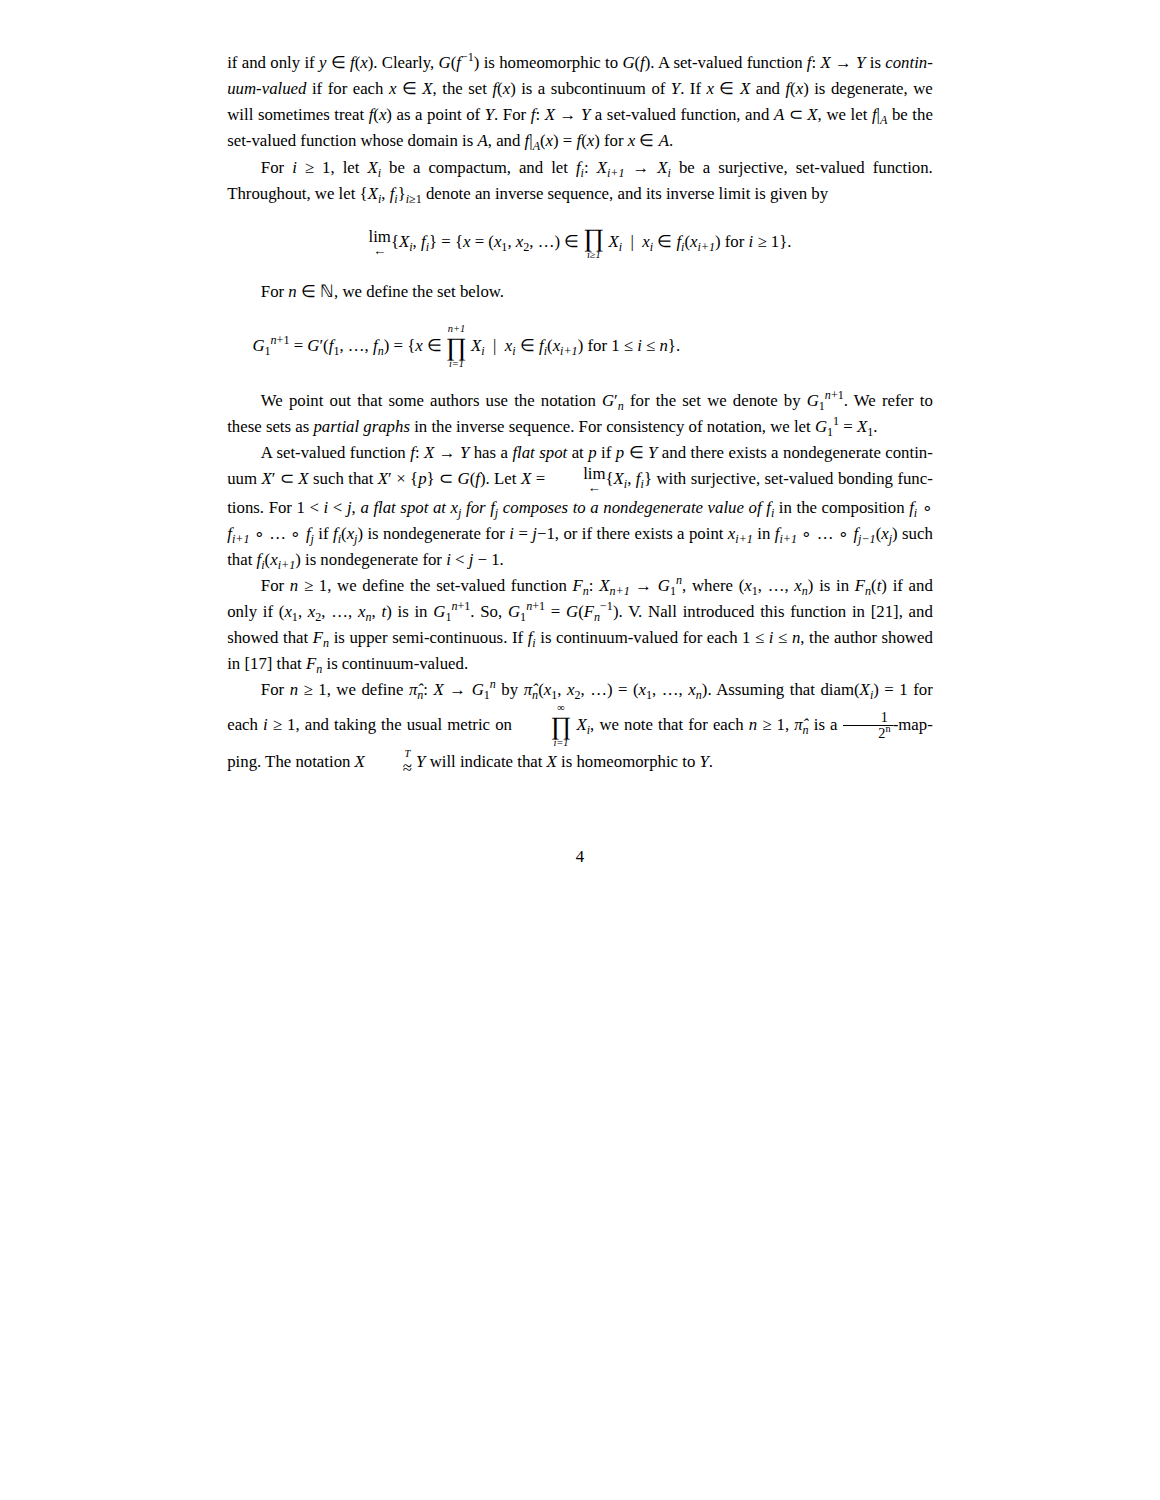if and only if y ∈ f(x). Clearly, G(f−1) is homeomorphic to G(f). A set-valued function f: X → Y is continuum-valued if for each x ∈ X, the set f(x) is a subcontinuum of Y. If x ∈ X and f(x) is degenerate, we will sometimes treat f(x) as a point of Y. For f: X → Y a set-valued function, and A ⊂ X, we let f|A be the set-valued function whose domain is A, and f|A(x) = f(x) for x ∈ A.
For i ≥ 1, let Xi be a compactum, and let fi: Xi+1 → Xi be a surjective, set-valued function. Throughout, we let {Xi, fi}i≥1 denote an inverse sequence, and its inverse limit is given by
lim←{Xi, fi} = {x = (x1, x2, …) ∈ ∏i≥1 Xi | xi ∈ fi(xi+1) for i ≥ 1}.
For n ∈ ℕ, we define the set below.
G1n+1 = G′(f1, …, fn) = {x ∈ n+1∏i=1 Xi | xi ∈ fi(xi+1) for 1 ≤ i ≤ n}.
We point out that some authors use the notation G′n for the set we denote by G1n+1. We refer to these sets as partial graphs in the inverse sequence. For consistency of notation, we let G11 = X1.
A set-valued function f: X → Y has a flat spot at p if p ∈ Y and there exists a nondegenerate continuum X′ ⊂ X such that X′ × {p} ⊂ G(f). Let X = lim←{Xi, fi} with surjective, set-valued bonding functions. For 1 < i < j, a flat spot at xj for fj composes to a nondegenerate value of fi in the composition fi ∘ fi+1 ∘ … ∘ fj if fi(xj) is nondegenerate for i = j−1, or if there exists a point xi+1 in fi+1 ∘ … ∘ fj−1(xj) such that fi(xi+1) is nondegenerate for i < j − 1.
For n ≥ 1, we define the set-valued function Fn: Xn+1 → G1n, where (x1, …, xn) is in Fn(t) if and only if (x1, x2, …, xn, t) is in G1n+1. So, G1n+1 = G(Fn−1). V. Nall introduced this function in [21], and showed that Fn is upper semi-continuous. If fi is continuum-valued for each 1 ≤ i ≤ n, the author showed in [17] that Fn is continuum-valued.
For n ≥ 1, we define π̂n: X → G1n by π̂n(x1, x2, …) = (x1, …, xn). Assuming that diam(Xi) = 1 for each i ≥ 1, and taking the usual metric on ∞∏i=1 Xi, we note that for each n ≥ 1, π̂n is a 12n-mapping. The notation X T≈ Y will indicate that X is homeomorphic to Y.
4